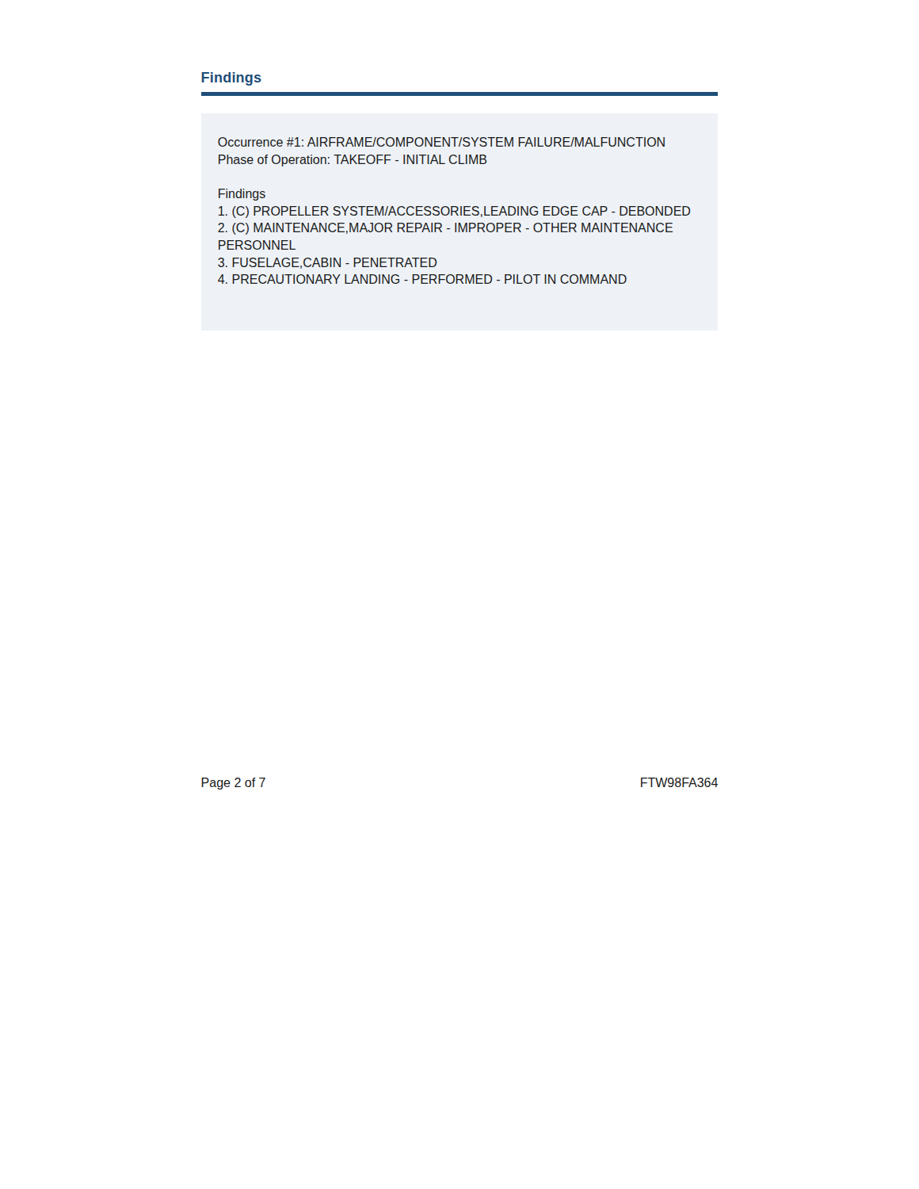Findings
Occurrence #1: AIRFRAME/COMPONENT/SYSTEM FAILURE/MALFUNCTION Phase of Operation: TAKEOFF - INITIAL CLIMB Findings 1. (C) PROPELLER SYSTEM/ACCESSORIES,LEADING EDGE CAP - DEBONDED 2. (C) MAINTENANCE,MAJOR REPAIR - IMPROPER - OTHER MAINTENANCE PERSONNEL 3. FUSELAGE,CABIN - PENETRATED 4. PRECAUTIONARY LANDING - PERFORMED - PILOT IN COMMAND
Page 2 of 7
FTW98FA364